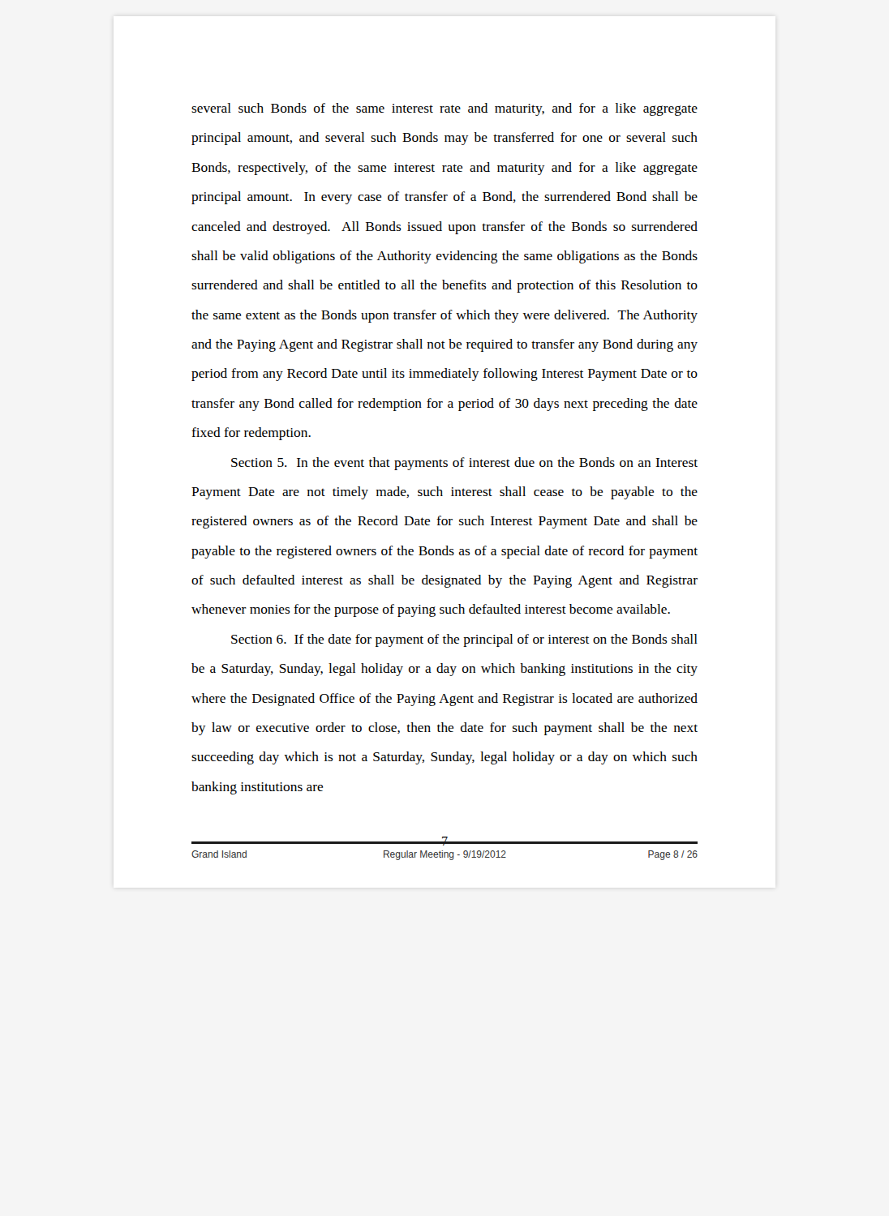several such Bonds of the same interest rate and maturity, and for a like aggregate principal amount, and several such Bonds may be transferred for one or several such Bonds, respectively, of the same interest rate and maturity and for a like aggregate principal amount. In every case of transfer of a Bond, the surrendered Bond shall be canceled and destroyed. All Bonds issued upon transfer of the Bonds so surrendered shall be valid obligations of the Authority evidencing the same obligations as the Bonds surrendered and shall be entitled to all the benefits and protection of this Resolution to the same extent as the Bonds upon transfer of which they were delivered. The Authority and the Paying Agent and Registrar shall not be required to transfer any Bond during any period from any Record Date until its immediately following Interest Payment Date or to transfer any Bond called for redemption for a period of 30 days next preceding the date fixed for redemption.
Section 5. In the event that payments of interest due on the Bonds on an Interest Payment Date are not timely made, such interest shall cease to be payable to the registered owners as of the Record Date for such Interest Payment Date and shall be payable to the registered owners of the Bonds as of a special date of record for payment of such defaulted interest as shall be designated by the Paying Agent and Registrar whenever monies for the purpose of paying such defaulted interest become available.
Section 6. If the date for payment of the principal of or interest on the Bonds shall be a Saturday, Sunday, legal holiday or a day on which banking institutions in the city where the Designated Office of the Paying Agent and Registrar is located are authorized by law or executive order to close, then the date for such payment shall be the next succeeding day which is not a Saturday, Sunday, legal holiday or a day on which such banking institutions are
7
Grand Island
Regular Meeting - 9/19/2012
Page 8 / 26